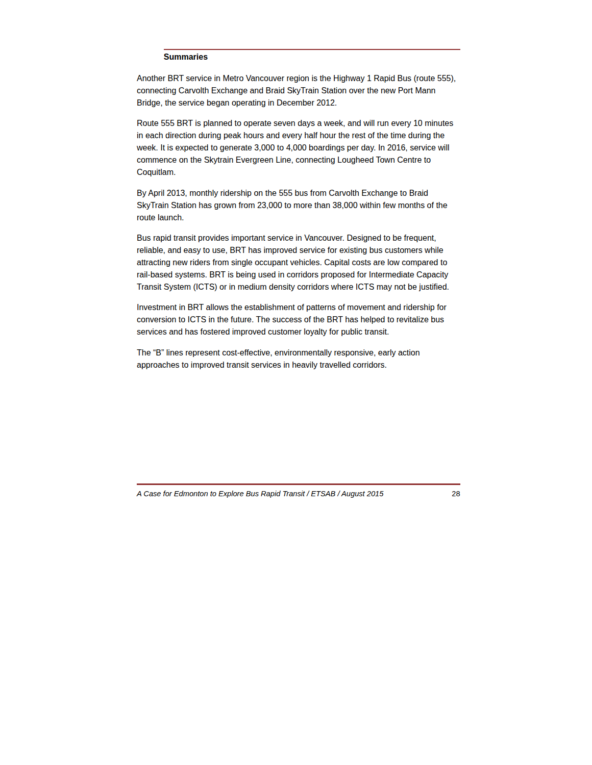Summaries
Another BRT service in Metro Vancouver region is the Highway 1 Rapid Bus (route 555), connecting Carvolth Exchange and Braid SkyTrain Station over the new Port Mann Bridge, the service began operating in December 2012.
Route 555 BRT is planned to operate seven days a week, and will run every 10 minutes in each direction during peak hours and every half hour the rest of the time during the week. It is expected to generate 3,000 to 4,000 boardings per day. In 2016, service will commence on the Skytrain Evergreen Line, connecting Lougheed Town Centre to Coquitlam.
By April 2013, monthly ridership on the 555 bus from Carvolth Exchange to Braid SkyTrain Station has grown from 23,000 to more than 38,000 within few months of the route launch.
Bus rapid transit provides important service in Vancouver. Designed to be frequent, reliable, and easy to use, BRT has improved service for existing bus customers while attracting new riders from single occupant vehicles. Capital costs are low compared to rail-based systems. BRT is being used in corridors proposed for Intermediate Capacity Transit System (ICTS) or in medium density corridors where ICTS may not be justified.
Investment in BRT allows the establishment of patterns of movement and ridership for conversion to ICTS in the future. The success of the BRT has helped to revitalize bus services and has fostered improved customer loyalty for public transit.
The “B” lines represent cost-effective, environmentally responsive, early action approaches to improved transit services in heavily travelled corridors.
A Case for Edmonton to Explore Bus Rapid Transit / ETSAB / August 2015 28